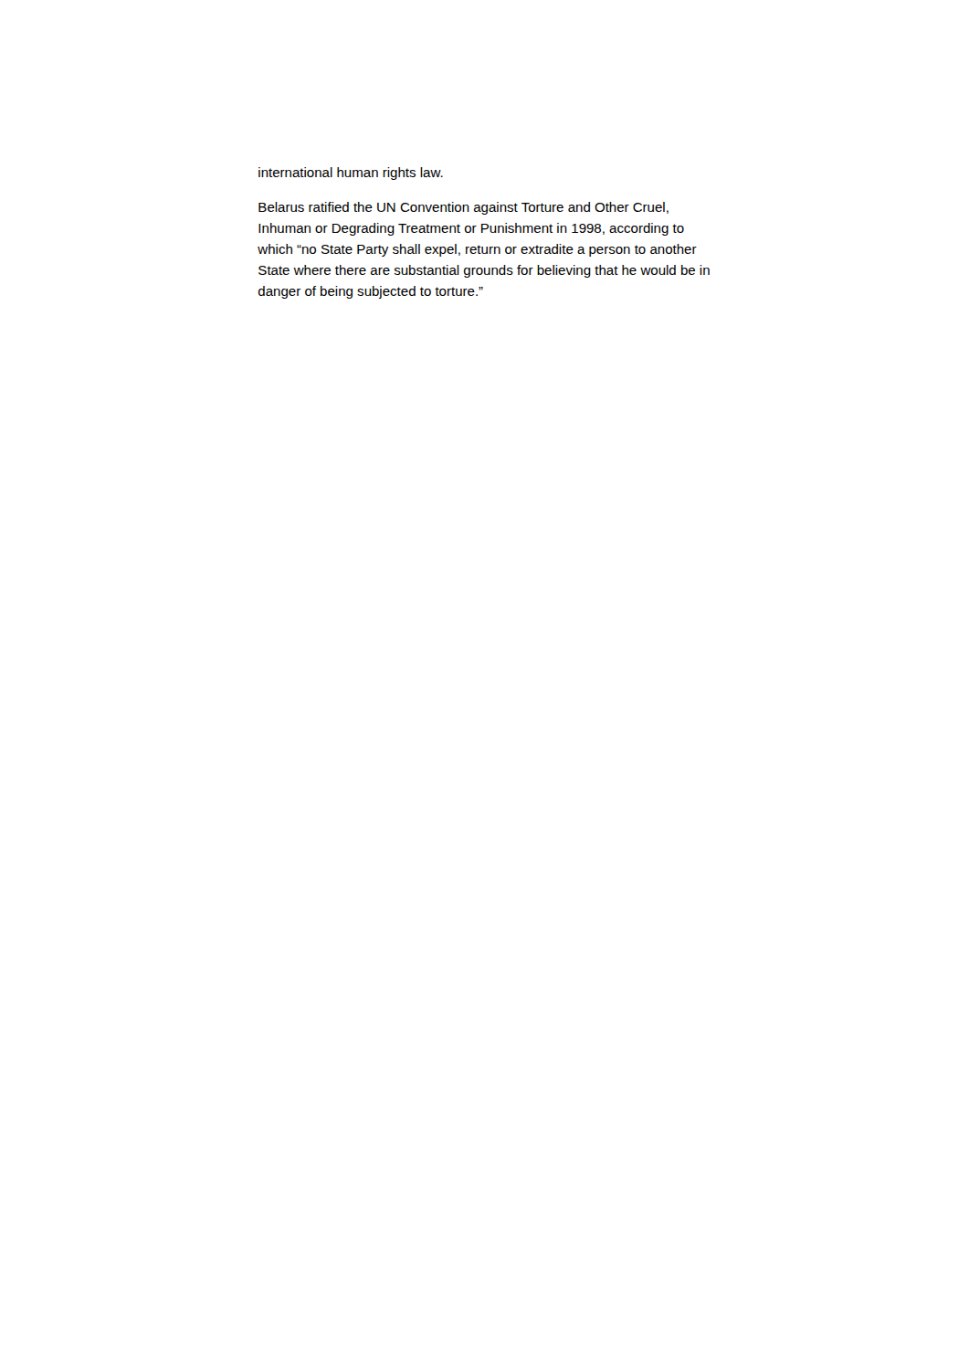international human rights law.
Belarus ratified the UN Convention against Torture and Other Cruel, Inhuman or Degrading Treatment or Punishment in 1998, according to which “no State Party shall expel, return or extradite a person to another State where there are substantial grounds for believing that he would be in danger of being subjected to torture.”